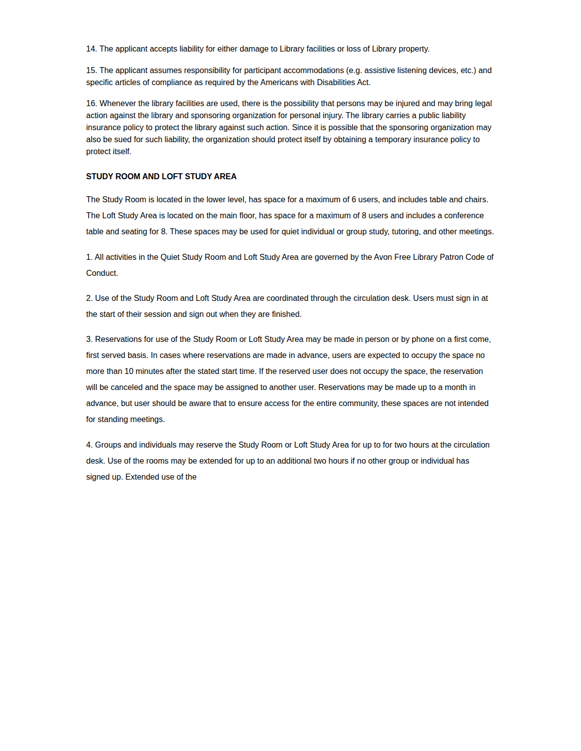14. The applicant accepts liability for either damage to Library facilities or loss of Library property.
15. The applicant assumes responsibility for participant accommodations (e.g. assistive listening devices, etc.) and specific articles of compliance as required by the Americans with Disabilities Act.
16. Whenever the library facilities are used, there is the possibility that persons may be injured and may bring legal action against the library and sponsoring organization for personal injury. The library carries a public liability insurance policy to protect the library against such action. Since it is possible that the sponsoring organization may also be sued for such liability, the organization should protect itself by obtaining a temporary insurance policy to protect itself.
Study Room and Loft Study Area
The Study Room is located in the lower level, has space for a maximum of 6 users, and includes table and chairs. The Loft Study Area is located on the main floor, has space for a maximum of 8 users and includes a conference table and seating for 8. These spaces may be used for quiet individual or group study, tutoring, and other meetings.
1. All activities in the Quiet Study Room and Loft Study Area are governed by the Avon Free Library Patron Code of Conduct.
2. Use of the Study Room and Loft Study Area are coordinated through the circulation desk. Users must sign in at the start of their session and sign out when they are finished.
3. Reservations for use of the Study Room or Loft Study Area may be made in person or by phone on a first come, first served basis. In cases where reservations are made in advance, users are expected to occupy the space no more than 10 minutes after the stated start time. If the reserved user does not occupy the space, the reservation will be canceled and the space may be assigned to another user. Reservations may be made up to a month in advance, but user should be aware that to ensure access for the entire community, these spaces are not intended for standing meetings.
4. Groups and individuals may reserve the Study Room or Loft Study Area for up to for two hours at the circulation desk. Use of the rooms may be extended for up to an additional two hours if no other group or individual has signed up. Extended use of the